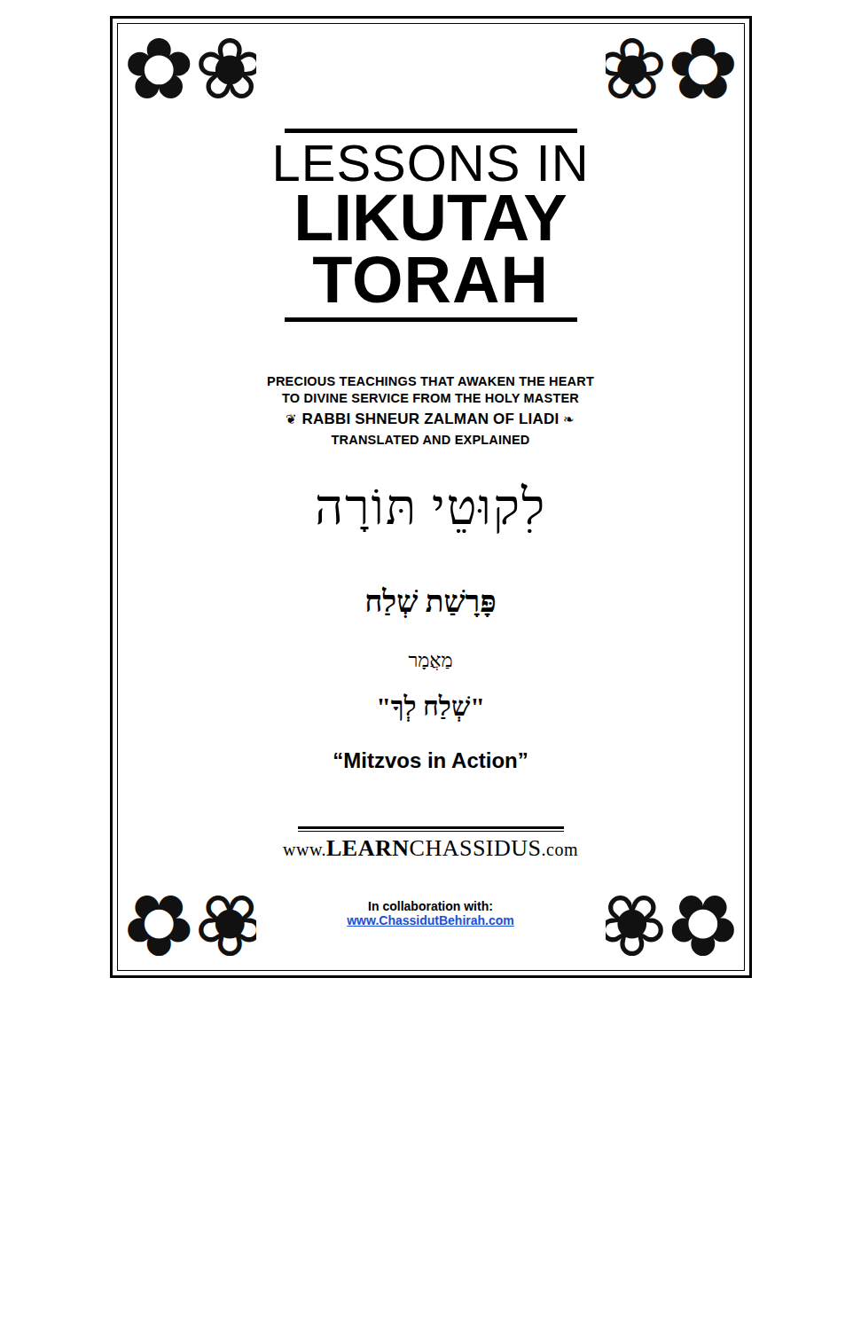✿❀
✿❀
✿❀
✿❀
LESSONS IN LIKUTAY TORAH
PRECIOUS TEACHINGS THAT AWAKEN THE HEART
TO DIVINE SERVICE FROM THE HOLY MASTER ❦ RABBI SHNEUR ZALMAN OF LIADI ❧ TRANSLATED AND EXPLAINED
לִקוּטֵי תּוֹרָה
פָּרָשַׁת שְׁלַח
מַאֲמָר
"שְׁלַח לְךָ"
“Mitzvos in Action”
www. LEARN CHASSIDUS.com
In collaboration with:
www.ChassidutBehirah.com